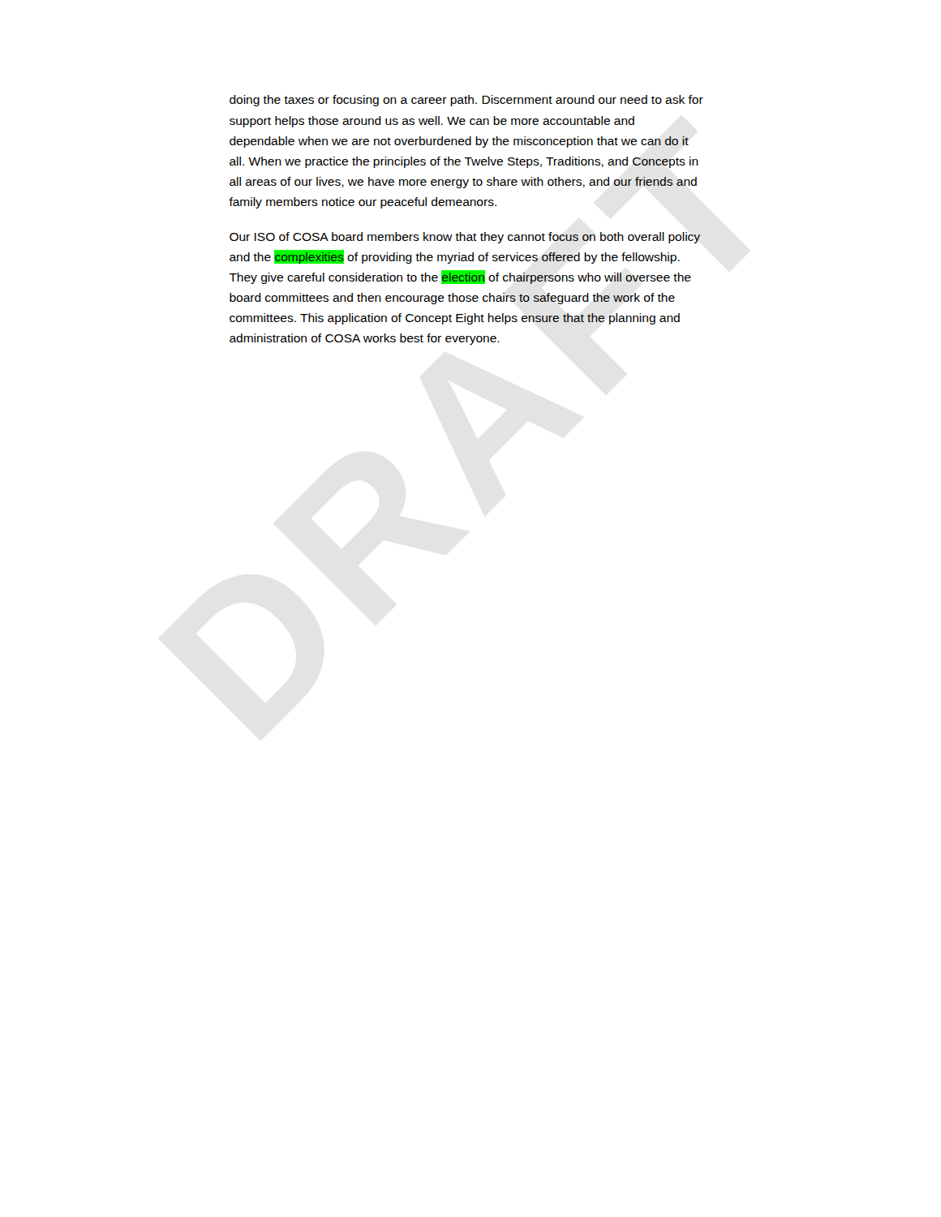DRAFT
doing the taxes or focusing on a career path. Discernment around our need to ask for support helps those around us as well. We can be more accountable and dependable when we are not overburdened by the misconception that we can do it all. When we practice the principles of the Twelve Steps, Traditions, and Concepts in all areas of our lives, we have more energy to share with others, and our friends and family members notice our peaceful demeanors.
Our ISO of COSA board members know that they cannot focus on both overall policy and the complexities of providing the myriad of services offered by the fellowship. They give careful consideration to the election of chairpersons who will oversee the board committees and then encourage those chairs to safeguard the work of the committees. This application of Concept Eight helps ensure that the planning and administration of COSA works best for everyone.